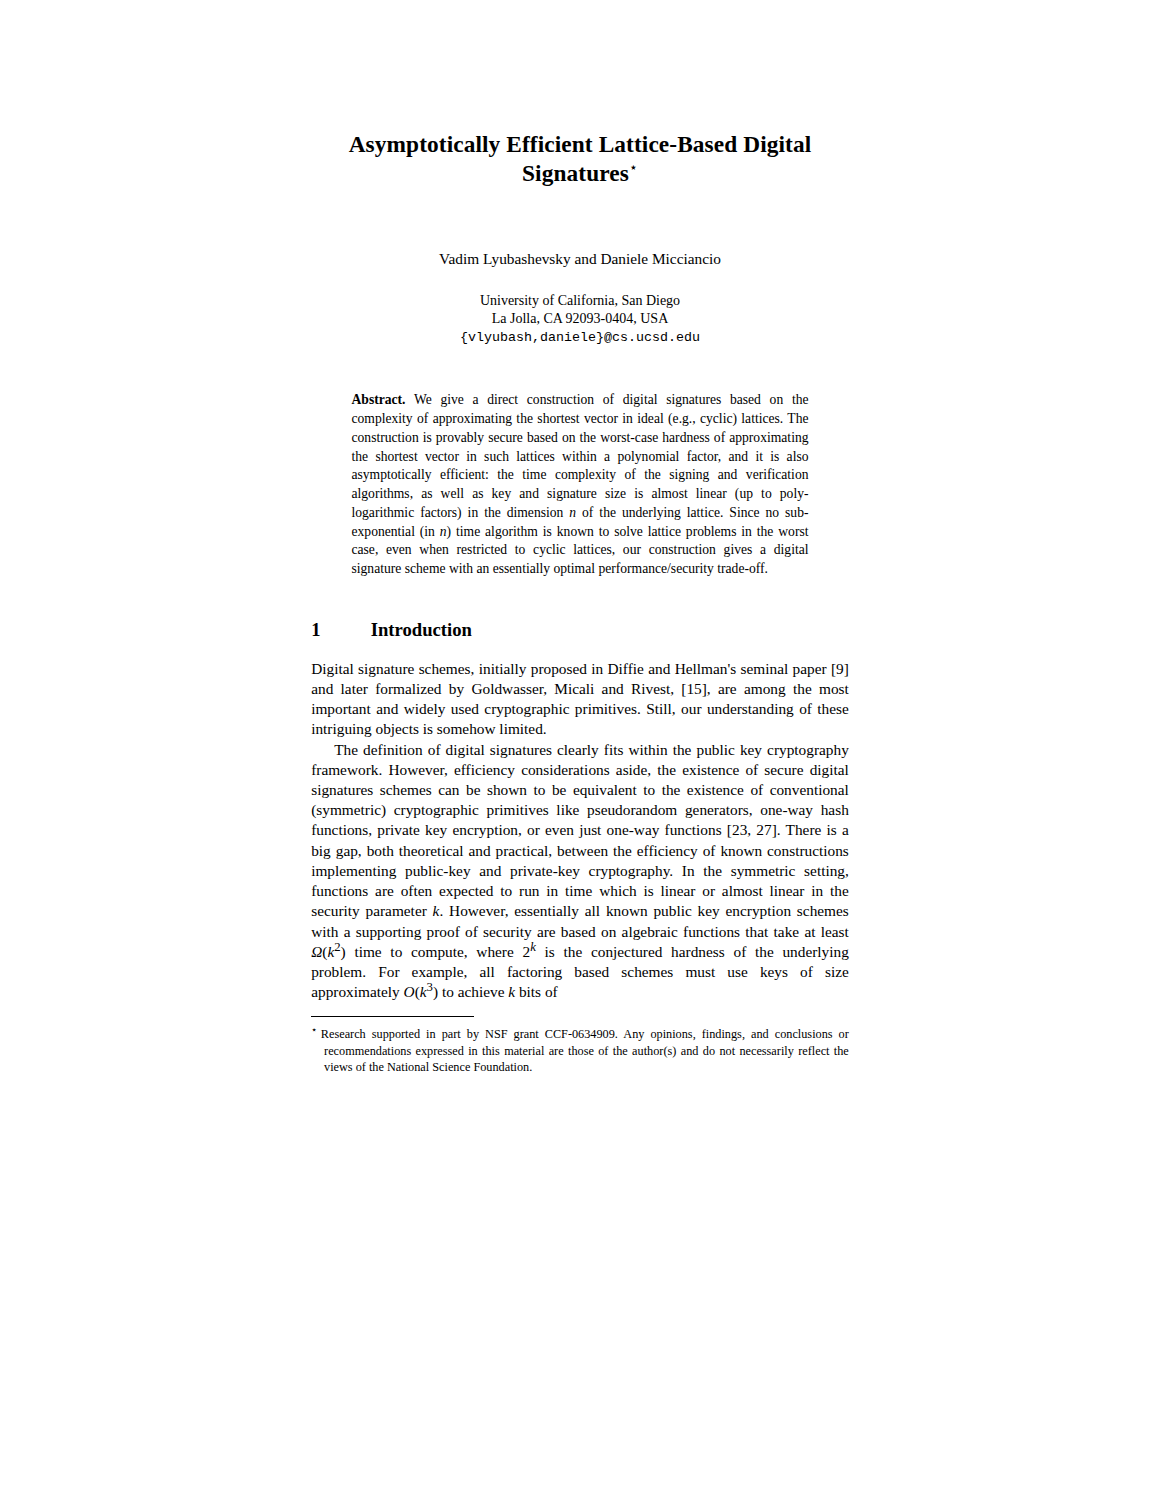Asymptotically Efficient Lattice-Based Digital
Signatures⋆
Vadim Lyubashevsky and Daniele Micciancio
University of California, San Diego
La Jolla, CA 92093-0404, USA
{vlyubash,daniele}@cs.ucsd.edu
Abstract. We give a direct construction of digital signatures based on the complexity of approximating the shortest vector in ideal (e.g., cyclic) lattices. The construction is provably secure based on the worst-case hardness of approximating the shortest vector in such lattices within a polynomial factor, and it is also asymptotically efficient: the time complexity of the signing and verification algorithms, as well as key and signature size is almost linear (up to poly-logarithmic factors) in the dimension n of the underlying lattice. Since no sub-exponential (in n) time algorithm is known to solve lattice problems in the worst case, even when restricted to cyclic lattices, our construction gives a digital signature scheme with an essentially optimal performance/security trade-off.
1 Introduction
Digital signature schemes, initially proposed in Diffie and Hellman's seminal paper [9] and later formalized by Goldwasser, Micali and Rivest, [15], are among the most important and widely used cryptographic primitives. Still, our understanding of these intriguing objects is somehow limited.
The definition of digital signatures clearly fits within the public key cryptography framework. However, efficiency considerations aside, the existence of secure digital signatures schemes can be shown to be equivalent to the existence of conventional (symmetric) cryptographic primitives like pseudorandom generators, one-way hash functions, private key encryption, or even just one-way functions [23, 27]. There is a big gap, both theoretical and practical, between the efficiency of known constructions implementing public-key and private-key cryptography. In the symmetric setting, functions are often expected to run in time which is linear or almost linear in the security parameter k. However, essentially all known public key encryption schemes with a supporting proof of security are based on algebraic functions that take at least Ω(k2) time to compute, where 2k is the conjectured hardness of the underlying problem. For example, all factoring based schemes must use keys of size approximately O(k3) to achieve k bits of
⋆Research supported in part by NSF grant CCF-0634909. Any opinions, findings, and conclusions or recommendations expressed in this material are those of the author(s) and do not necessarily reflect the views of the National Science Foundation.